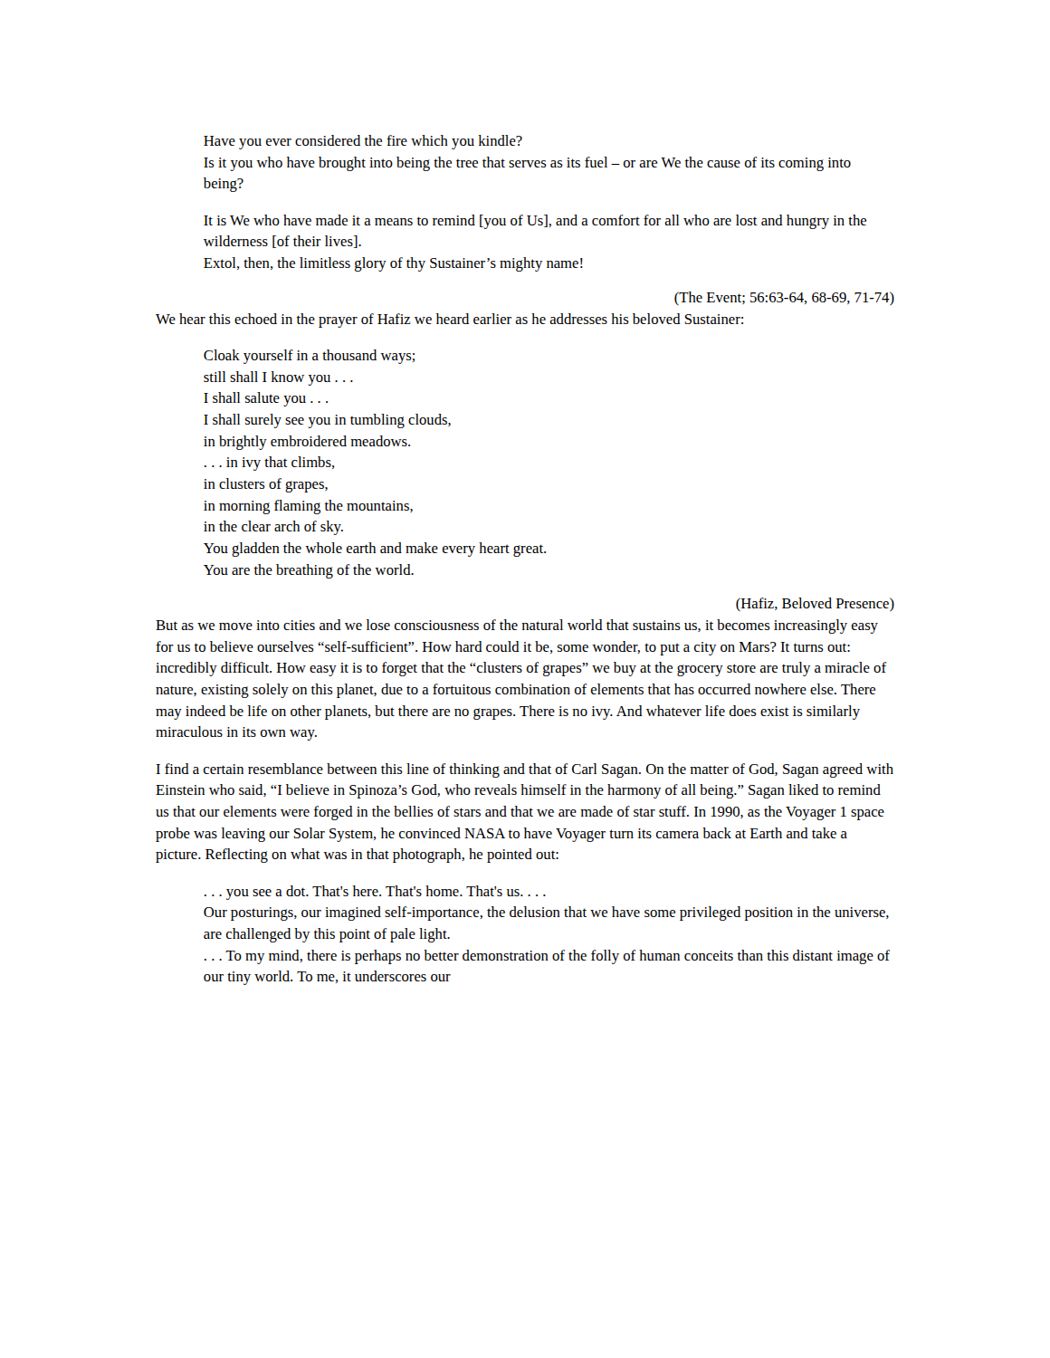Have you ever considered the fire which you kindle?
Is it you who have brought into being the tree that serves as its fuel – or are We the cause of its coming into being?
It is We who have made it a means to remind [you of Us], and a comfort for all who are lost and hungry in the wilderness [of their lives].
Extol, then, the limitless glory of thy Sustainer’s mighty name!
(The Event; 56:63-64, 68-69, 71-74)
We hear this echoed in the prayer of Hafiz we heard earlier as he addresses his beloved Sustainer:
Cloak yourself in a thousand ways;
still shall I know you . . .
I shall salute you . . .
I shall surely see you in tumbling clouds,
in brightly embroidered meadows.
. . . in ivy that climbs,
in clusters of grapes,
in morning flaming the mountains,
in the clear arch of sky.
You gladden the whole earth and make every heart great.
You are the breathing of the world.
(Hafiz, Beloved Presence)
But as we move into cities and we lose consciousness of the natural world that sustains us, it becomes increasingly easy for us to believe ourselves “self-sufficient”. How hard could it be, some wonder, to put a city on Mars? It turns out: incredibly difficult. How easy it is to forget that the “clusters of grapes” we buy at the grocery store are truly a miracle of nature, existing solely on this planet, due to a fortuitous combination of elements that has occurred nowhere else. There may indeed be life on other planets, but there are no grapes. There is no ivy. And whatever life does exist is similarly miraculous in its own way.
I find a certain resemblance between this line of thinking and that of Carl Sagan. On the matter of God, Sagan agreed with Einstein who said, “I believe in Spinoza’s God, who reveals himself in the harmony of all being.” Sagan liked to remind us that our elements were forged in the bellies of stars and that we are made of star stuff. In 1990, as the Voyager 1 space probe was leaving our Solar System, he convinced NASA to have Voyager turn its camera back at Earth and take a picture. Reflecting on what was in that photograph, he pointed out:
. . . you see a dot. That's here. That's home. That's us. . . .
Our posturings, our imagined self-importance, the delusion that we have some privileged position in the universe, are challenged by this point of pale light.
. . . To my mind, there is perhaps no better demonstration of the folly of human conceits than this distant image of our tiny world. To me, it underscores our